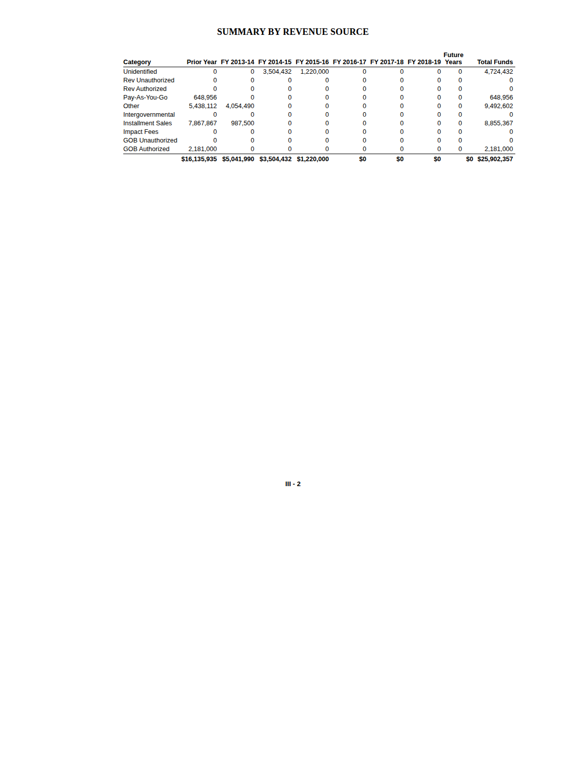SUMMARY BY REVENUE SOURCE
| | | | | | | | | Future | | |
| --- | --- | --- | --- | --- | --- | --- | --- | --- | --- | --- |
| Category | Prior Year | FY 2013-14 | FY 2014-15 | FY 2015-16 | FY 2016-17 | FY 2017-18 | FY 2018-19 | Years | | Total Funds |
| Unidentified | 0 | 0 | 3,504,432 | 1,220,000 | 0 | 0 | 0 | 0 | | 4,724,432 |
| Rev Unauthorized | 0 | 0 | 0 | 0 | 0 | 0 | 0 | 0 | | 0 |
| Rev Authorized | 0 | 0 | 0 | 0 | 0 | 0 | 0 | 0 | | 0 |
| Pay-As-You-Go | 648,956 | 0 | 0 | 0 | 0 | 0 | 0 | 0 | | 648,956 |
| Other | 5,438,112 | 4,054,490 | 0 | 0 | 0 | 0 | 0 | 0 | | 9,492,602 |
| Intergovernmental | 0 | 0 | 0 | 0 | 0 | 0 | 0 | 0 | | 0 |
| Installment Sales | 7,867,867 | 987,500 | 0 | 0 | 0 | 0 | 0 | 0 | | 8,855,367 |
| Impact Fees | 0 | 0 | 0 | 0 | 0 | 0 | 0 | 0 | | 0 |
| GOB Unauthorized | 0 | 0 | 0 | 0 | 0 | 0 | 0 | 0 | | 0 |
| GOB Authorized | 2,181,000 | 0 | 0 | 0 | 0 | 0 | 0 | 0 | | 2,181,000 |
| | $16,135,935 | $5,041,990 | $3,504,432 | $1,220,000 | $0 | $0 | $0 | | $0 | $25,902,357 |
III - 2